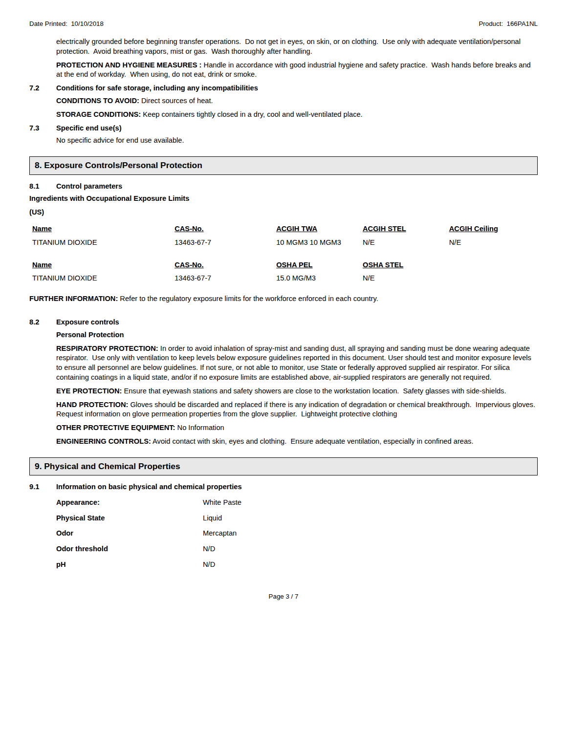Date Printed: 10/10/2018
Product: 166PA1NL
electrically grounded before beginning transfer operations. Do not get in eyes, on skin, or on clothing. Use only with adequate ventilation/personal protection. Avoid breathing vapors, mist or gas. Wash thoroughly after handling.
PROTECTION AND HYGIENE MEASURES : Handle in accordance with good industrial hygiene and safety practice. Wash hands before breaks and at the end of workday. When using, do not eat, drink or smoke.
7.2
Conditions for safe storage, including any incompatibilities
CONDITIONS TO AVOID: Direct sources of heat.
STORAGE CONDITIONS: Keep containers tightly closed in a dry, cool and well-ventilated place.
7.3
Specific end use(s)
No specific advice for end use available.
8. Exposure Controls/Personal Protection
8.1
Control parameters
Ingredients with Occupational Exposure Limits
(US)
| Name | CAS-No. | ACGIH TWA | ACGIH STEL | ACGIH Ceiling |
| --- | --- | --- | --- | --- |
| TITANIUM DIOXIDE | 13463-67-7 | 10 MGM3 10 MGM3 | N/E | N/E |
| Name | CAS-No. | OSHA PEL | OSHA STEL | |
| --- | --- | --- | --- | --- |
| TITANIUM DIOXIDE | 13463-67-7 | 15.0 MG/M3 | N/E | |
FURTHER INFORMATION: Refer to the regulatory exposure limits for the workforce enforced in each country.
8.2
Exposure controls
Personal Protection
RESPIRATORY PROTECTION: In order to avoid inhalation of spray-mist and sanding dust, all spraying and sanding must be done wearing adequate respirator. Use only with ventilation to keep levels below exposure guidelines reported in this document. User should test and monitor exposure levels to ensure all personnel are below guidelines. If not sure, or not able to monitor, use State or federally approved supplied air respirator. For silica containing coatings in a liquid state, and/or if no exposure limits are established above, air-supplied respirators are generally not required.
EYE PROTECTION: Ensure that eyewash stations and safety showers are close to the workstation location. Safety glasses with side-shields.
HAND PROTECTION: Gloves should be discarded and replaced if there is any indication of degradation or chemical breakthrough. Impervious gloves. Request information on glove permeation properties from the glove supplier. Lightweight protective clothing
OTHER PROTECTIVE EQUIPMENT: No Information
ENGINEERING CONTROLS: Avoid contact with skin, eyes and clothing. Ensure adequate ventilation, especially in confined areas.
9. Physical and Chemical Properties
9.1
Information on basic physical and chemical properties
| Appearance: | White Paste |
| Physical State | Liquid |
| Odor | Mercaptan |
| Odor threshold | N/D |
| pH | N/D |
Page 3 / 7